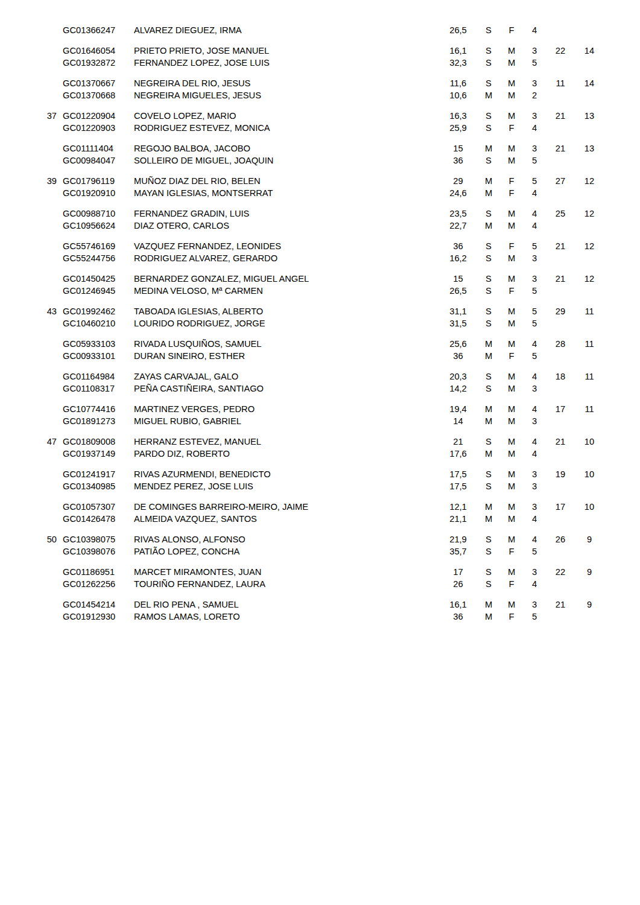| | GC01366247 | ALVAREZ DIEGUEZ, IRMA | 26,5 | S | F | 4 | | |
| | GC01646054 | PRIETO PRIETO, JOSE MANUEL | 16,1 | S | M | 3 | 22 | 14 |
| | GC01932872 | FERNANDEZ LOPEZ, JOSE LUIS | 32,3 | S | M | 5 | | |
| | GC01370667 | NEGREIRA DEL RIO, JESUS | 11,6 | S | M | 3 | 11 | 14 |
| | GC01370668 | NEGREIRA MIGUELES, JESUS | 10,6 | M | M | 2 | | |
| 37 | GC01220904 | COVELO LOPEZ, MARIO | 16,3 | S | M | 3 | 21 | 13 |
| | GC01220903 | RODRIGUEZ ESTEVEZ, MONICA | 25,9 | S | F | 4 | | |
| | GC01111404 | REGOJO BALBOA, JACOBO | 15 | M | M | 3 | 21 | 13 |
| | GC00984047 | SOLLEIRO DE MIGUEL, JOAQUIN | 36 | S | M | 5 | | |
| 39 | GC01796119 | MUÑOZ DIAZ DEL RIO, BELEN | 29 | M | F | 5 | 27 | 12 |
| | GC01920910 | MAYAN IGLESIAS, MONTSERRAT | 24,6 | M | F | 4 | | |
| | GC00988710 | FERNANDEZ GRADIN, LUIS | 23,5 | S | M | 4 | 25 | 12 |
| | GC10956624 | DIAZ OTERO, CARLOS | 22,7 | M | M | 4 | | |
| | GC55746169 | VAZQUEZ FERNANDEZ, LEONIDES | 36 | S | F | 5 | 21 | 12 |
| | GC55244756 | RODRIGUEZ ALVAREZ, GERARDO | 16,2 | S | M | 3 | | |
| | GC01450425 | BERNARDEZ GONZALEZ, MIGUEL ANGEL | 15 | S | M | 3 | 21 | 12 |
| | GC01246945 | MEDINA VELOSO, Mª CARMEN | 26,5 | S | F | 5 | | |
| 43 | GC01992462 | TABOADA IGLESIAS, ALBERTO | 31,1 | S | M | 5 | 29 | 11 |
| | GC10460210 | LOURIDO RODRIGUEZ, JORGE | 31,5 | S | M | 5 | | |
| | GC05933103 | RIVADA LUSQUIÑOS, SAMUEL | 25,6 | M | M | 4 | 28 | 11 |
| | GC00933101 | DURAN SINEIRO, ESTHER | 36 | M | F | 5 | | |
| | GC01164984 | ZAYAS CARVAJAL, GALO | 20,3 | S | M | 4 | 18 | 11 |
| | GC01108317 | PEÑA CASTIÑEIRA, SANTIAGO | 14,2 | S | M | 3 | | |
| | GC10774416 | MARTINEZ VERGES, PEDRO | 19,4 | M | M | 4 | 17 | 11 |
| | GC01891273 | MIGUEL RUBIO, GABRIEL | 14 | M | M | 3 | | |
| 47 | GC01809008 | HERRANZ ESTEVEZ, MANUEL | 21 | S | M | 4 | 21 | 10 |
| | GC01937149 | PARDO DIZ, ROBERTO | 17,6 | M | M | 4 | | |
| | GC01241917 | RIVAS AZURMENDI, BENEDICTO | 17,5 | S | M | 3 | 19 | 10 |
| | GC01340985 | MENDEZ PEREZ, JOSE LUIS | 17,5 | S | M | 3 | | |
| | GC01057307 | DE COMINGES BARREIRO-MEIRO, JAIME | 12,1 | M | M | 3 | 17 | 10 |
| | GC01426478 | ALMEIDA VAZQUEZ, SANTOS | 21,1 | M | M | 4 | | |
| 50 | GC10398075 | RIVAS ALONSO, ALFONSO | 21,9 | S | M | 4 | 26 | 9 |
| | GC10398076 | PATIÃO LOPEZ, CONCHA | 35,7 | S | F | 5 | | |
| | GC01186951 | MARCET MIRAMONTES, JUAN | 17 | S | M | 3 | 22 | 9 |
| | GC01262256 | TOURIÑO FERNANDEZ, LAURA | 26 | S | F | 4 | | |
| | GC01454214 | DEL RIO PENA , SAMUEL | 16,1 | M | M | 3 | 21 | 9 |
| | GC01912930 | RAMOS LAMAS, LORETO | 36 | M | F | 5 | | |